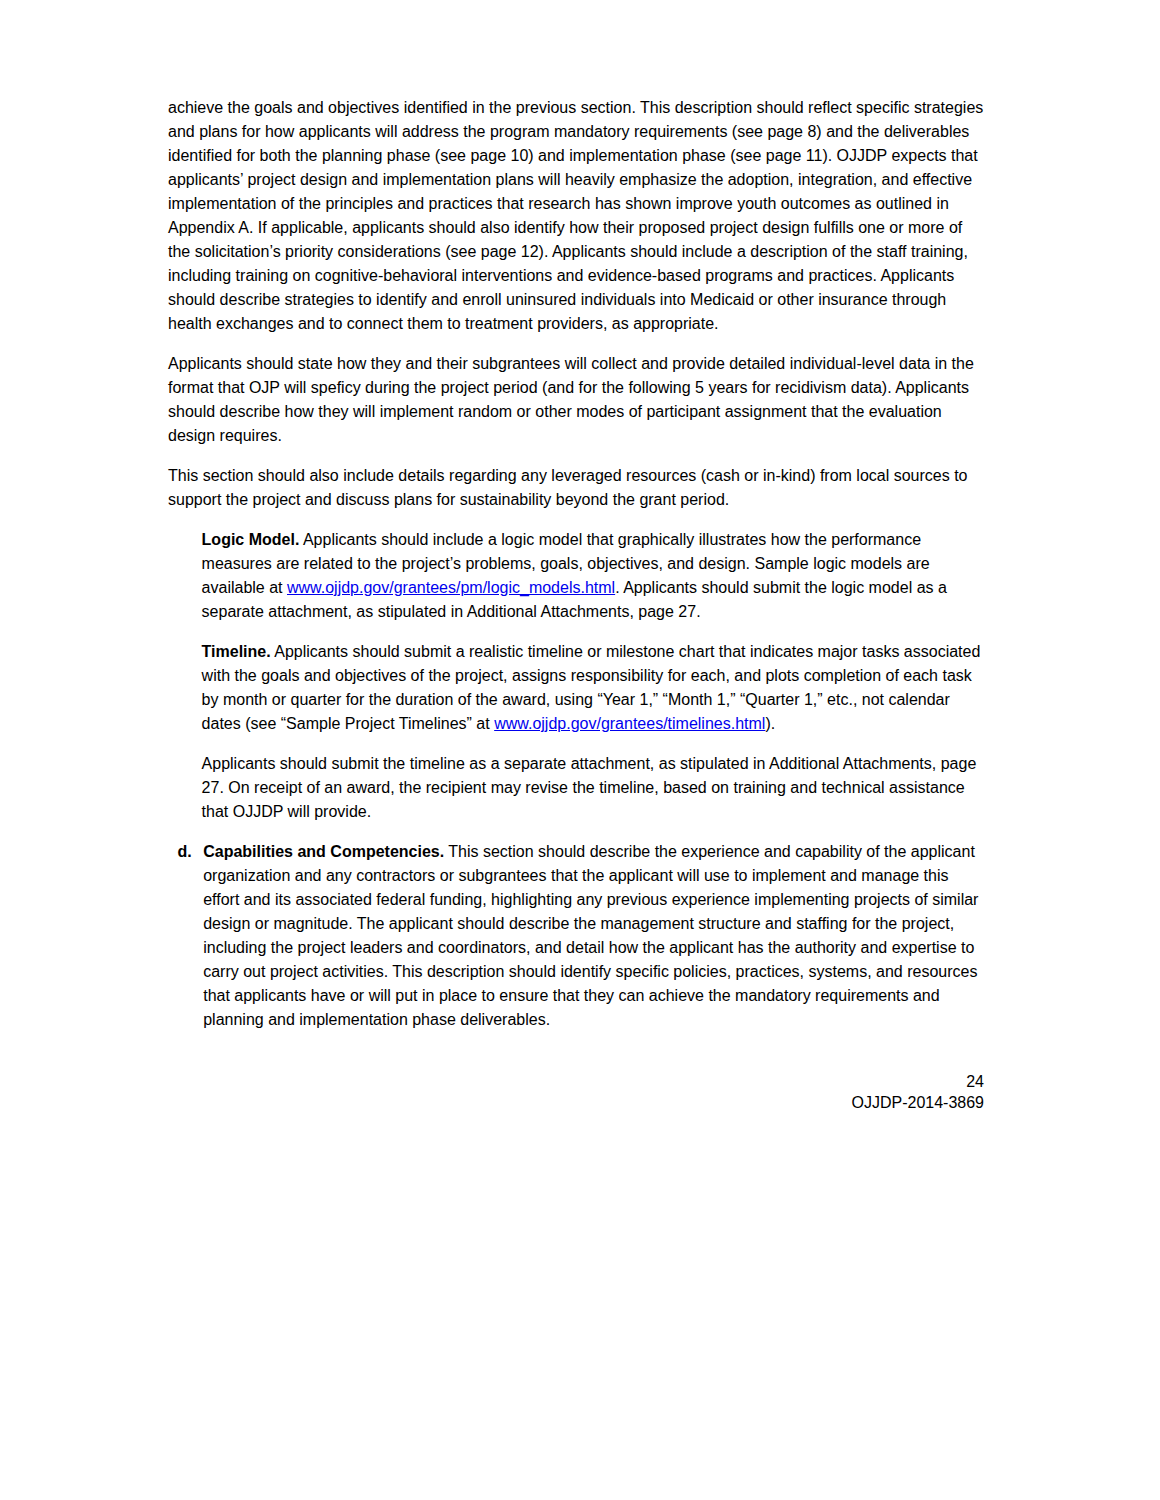achieve the goals and objectives identified in the previous section. This description should reflect specific strategies and plans for how applicants will address the program mandatory requirements (see page 8) and the deliverables identified for both the planning phase (see page 10) and implementation phase (see page 11). OJJDP expects that applicants’ project design and implementation plans will heavily emphasize the adoption, integration, and effective implementation of the principles and practices that research has shown improve youth outcomes as outlined in Appendix A. If applicable, applicants should also identify how their proposed project design fulfills one or more of the solicitation’s priority considerations (see page 12). Applicants should include a description of the staff training, including training on cognitive-behavioral interventions and evidence-based programs and practices. Applicants should describe strategies to identify and enroll uninsured individuals into Medicaid or other insurance through health exchanges and to connect them to treatment providers, as appropriate.
Applicants should state how they and their subgrantees will collect and provide detailed individual-level data in the format that OJP will speficy during the project period (and for the following 5 years for recidivism data). Applicants should describe how they will implement random or other modes of participant assignment that the evaluation design requires.
This section should also include details regarding any leveraged resources (cash or in-kind) from local sources to support the project and discuss plans for sustainability beyond the grant period.
Logic Model. Applicants should include a logic model that graphically illustrates how the performance measures are related to the project’s problems, goals, objectives, and design. Sample logic models are available at www.ojjdp.gov/grantees/pm/logic_models.html. Applicants should submit the logic model as a separate attachment, as stipulated in Additional Attachments, page 27.
Timeline. Applicants should submit a realistic timeline or milestone chart that indicates major tasks associated with the goals and objectives of the project, assigns responsibility for each, and plots completion of each task by month or quarter for the duration of the award, using “Year 1,” “Month 1,” “Quarter 1,” etc., not calendar dates (see “Sample Project Timelines” at www.ojjdp.gov/grantees/timelines.html).
Applicants should submit the timeline as a separate attachment, as stipulated in Additional Attachments, page 27. On receipt of an award, the recipient may revise the timeline, based on training and technical assistance that OJJDP will provide.
d. Capabilities and Competencies. This section should describe the experience and capability of the applicant organization and any contractors or subgrantees that the applicant will use to implement and manage this effort and its associated federal funding, highlighting any previous experience implementing projects of similar design or magnitude. The applicant should describe the management structure and staffing for the project, including the project leaders and coordinators, and detail how the applicant has the authority and expertise to carry out project activities. This description should identify specific policies, practices, systems, and resources that applicants have or will put in place to ensure that they can achieve the mandatory requirements and planning and implementation phase deliverables.
24 OJJDP-2014-3869